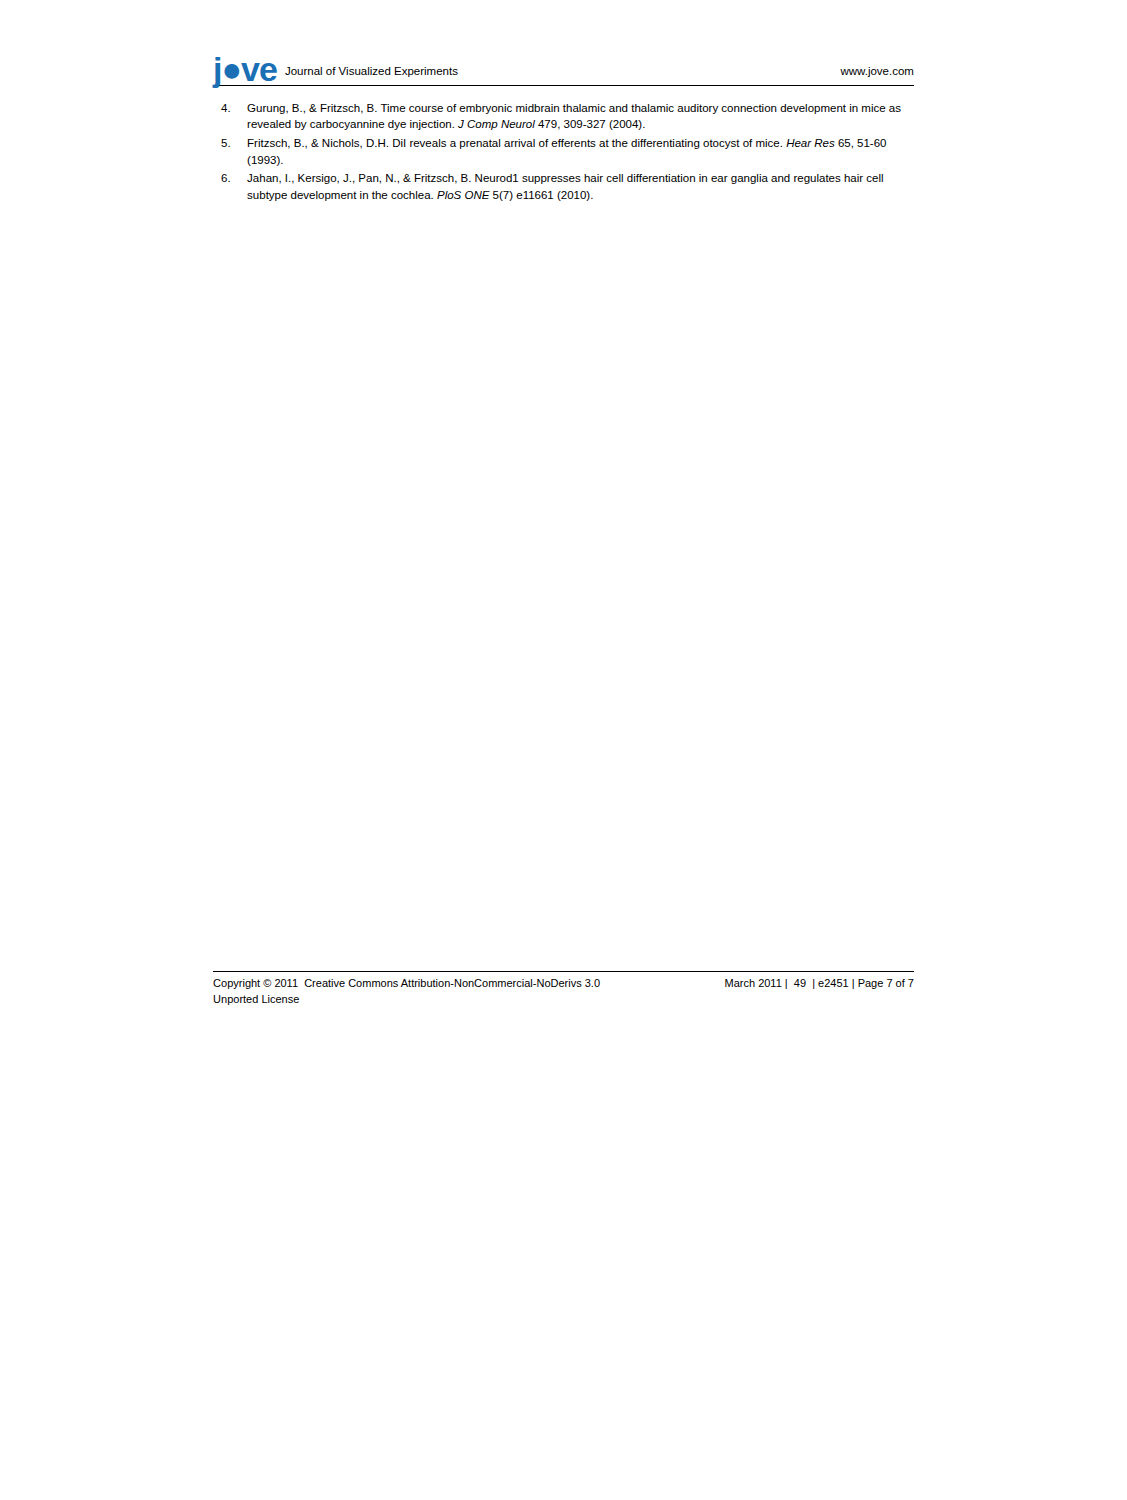j●ve
Journal of Visualized Experiments
www.jove.com
4. Gurung, B., & Fritzsch, B. Time course of embryonic midbrain thalamic and thalamic auditory connection development in mice as revealed by carbocyannine dye injection. J Comp Neurol 479, 309-327 (2004).
5. Fritzsch, B., & Nichols, D.H. DiI reveals a prenatal arrival of efferents at the differentiating otocyst of mice. Hear Res 65, 51-60 (1993).
6. Jahan, I., Kersigo, J., Pan, N., & Fritzsch, B. Neurod1 suppresses hair cell differentiation in ear ganglia and regulates hair cell subtype development in the cochlea. PloS ONE 5(7) e11661 (2010).
Copyright © 2011 Creative Commons Attribution-NonCommercial-NoDerivs 3.0 Unported License
March 2011 | 49 | e2451 | Page 7 of 7